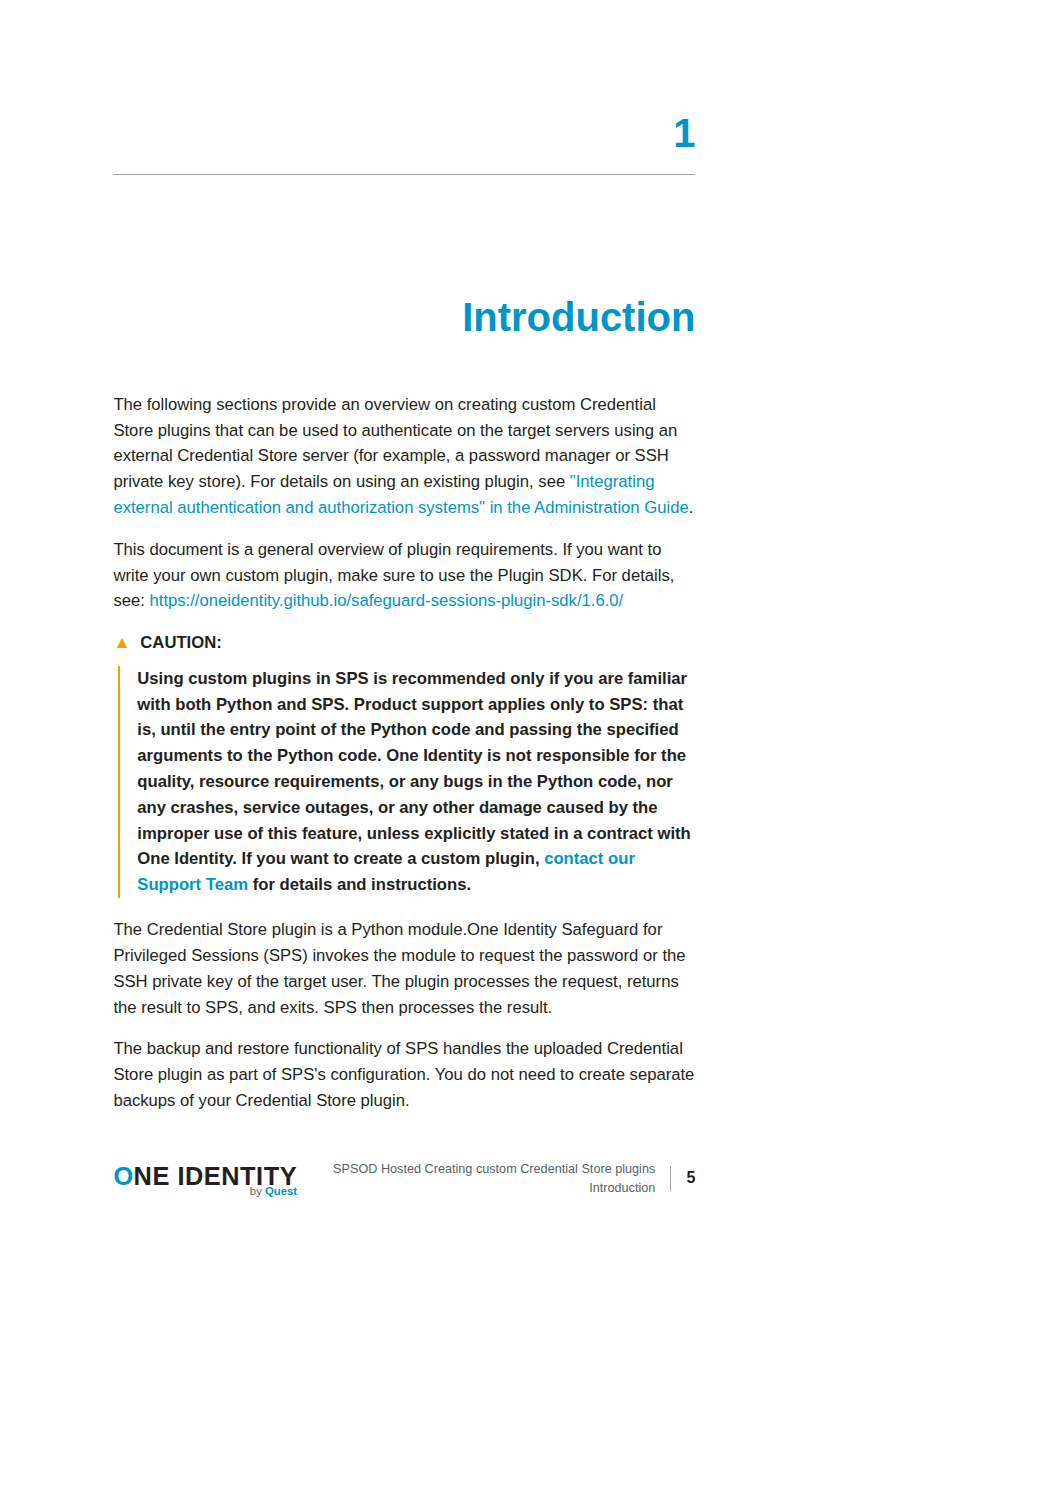1
Introduction
The following sections provide an overview on creating custom Credential Store plugins that can be used to authenticate on the target servers using an external Credential Store server (for example, a password manager or SSH private key store). For details on using an existing plugin, see "Integrating external authentication and authorization systems" in the Administration Guide.
This document is a general overview of plugin requirements. If you want to write your own custom plugin, make sure to use the Plugin SDK. For details, see: https://oneidentity.github.io/safeguard-sessions-plugin-sdk/1.6.0/
▲CAUTION:
Using custom plugins in SPS is recommended only if you are familiar with both Python and SPS. Product support applies only to SPS: that is, until the entry point of the Python code and passing the specified arguments to the Python code. One Identity is not responsible for the quality, resource requirements, or any bugs in the Python code, nor any crashes, service outages, or any other damage caused by the improper use of this feature, unless explicitly stated in a contract with One Identity. If you want to create a custom plugin, contact our Support Team for details and instructions.
The Credential Store plugin is a Python module.One Identity Safeguard for Privileged Sessions (SPS) invokes the module to request the password or the SSH private key of the target user. The plugin processes the request, returns the result to SPS, and exits. SPS then processes the result.
The backup and restore functionality of SPS handles the uploaded Credential Store plugin as part of SPS's configuration. You do not need to create separate backups of your Credential Store plugin.
ONE IDENTITY
by Quest
SPSOD Hosted Creating custom Credential Store plugins
Introduction
5